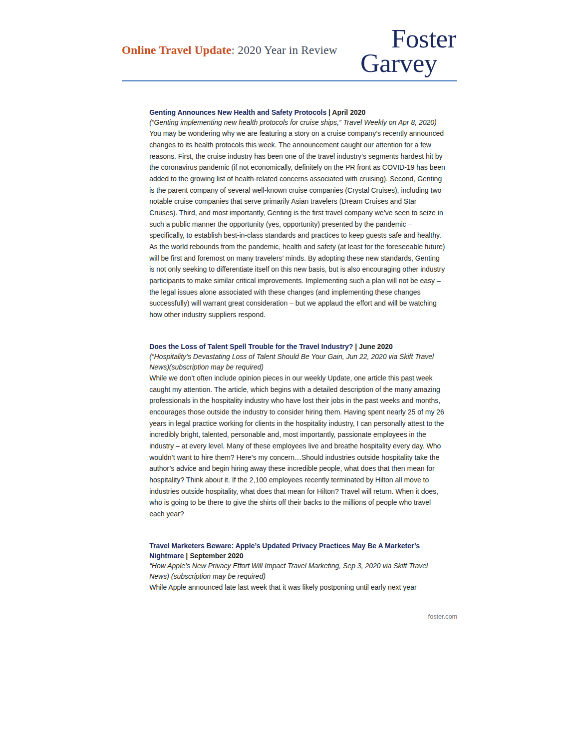Online Travel Update: 2020 Year in Review
Foster Garvey
Genting Announces New Health and Safety Protocols | April 2020
(“Genting implementing new health protocols for cruise ships,” Travel Weekly on Apr 8, 2020)
You may be wondering why we are featuring a story on a cruise company’s recently announced changes to its health protocols this week. The announcement caught our attention for a few reasons. First, the cruise industry has been one of the travel industry’s segments hardest hit by the coronavirus pandemic (if not economically, definitely on the PR front as COVID-19 has been added to the growing list of health-related concerns associated with cruising). Second, Genting is the parent company of several well-known cruise companies (Crystal Cruises), including two notable cruise companies that serve primarily Asian travelers (Dream Cruises and Star Cruises). Third, and most importantly, Genting is the first travel company we’ve seen to seize in such a public manner the opportunity (yes, opportunity) presented by the pandemic – specifically, to establish best-in-class standards and practices to keep guests safe and healthy. As the world rebounds from the pandemic, health and safety (at least for the foreseeable future) will be first and foremost on many travelers’ minds. By adopting these new standards, Genting is not only seeking to differentiate itself on this new basis, but is also encouraging other industry participants to make similar critical improvements. Implementing such a plan will not be easy – the legal issues alone associated with these changes (and implementing these changes successfully) will warrant great consideration – but we applaud the effort and will be watching how other industry suppliers respond.
Does the Loss of Talent Spell Trouble for the Travel Industry? | June 2020
(“Hospitality’s Devastating Loss of Talent Should Be Your Gain, Jun 22, 2020 via Skift Travel News)(subscription may be required)
While we don’t often include opinion pieces in our weekly Update, one article this past week caught my attention. The article, which begins with a detailed description of the many amazing professionals in the hospitality industry who have lost their jobs in the past weeks and months, encourages those outside the industry to consider hiring them. Having spent nearly 25 of my 26 years in legal practice working for clients in the hospitality industry, I can personally attest to the incredibly bright, talented, personable and, most importantly, passionate employees in the industry – at every level. Many of these employees live and breathe hospitality every day. Who wouldn’t want to hire them? Here’s my concern…Should industries outside hospitality take the author’s advice and begin hiring away these incredible people, what does that then mean for hospitality? Think about it. If the 2,100 employees recently terminated by Hilton all move to industries outside hospitality, what does that mean for Hilton? Travel will return. When it does, who is going to be there to give the shirts off their backs to the millions of people who travel each year?
Travel Marketers Beware: Apple’s Updated Privacy Practices May Be A Marketer’s Nightmare | September 2020
“How Apple’s New Privacy Effort Will Impact Travel Marketing, Sep 3, 2020 via Skift Travel News) (subscription may be required)
While Apple announced late last week that it was likely postponing until early next year
foster.com